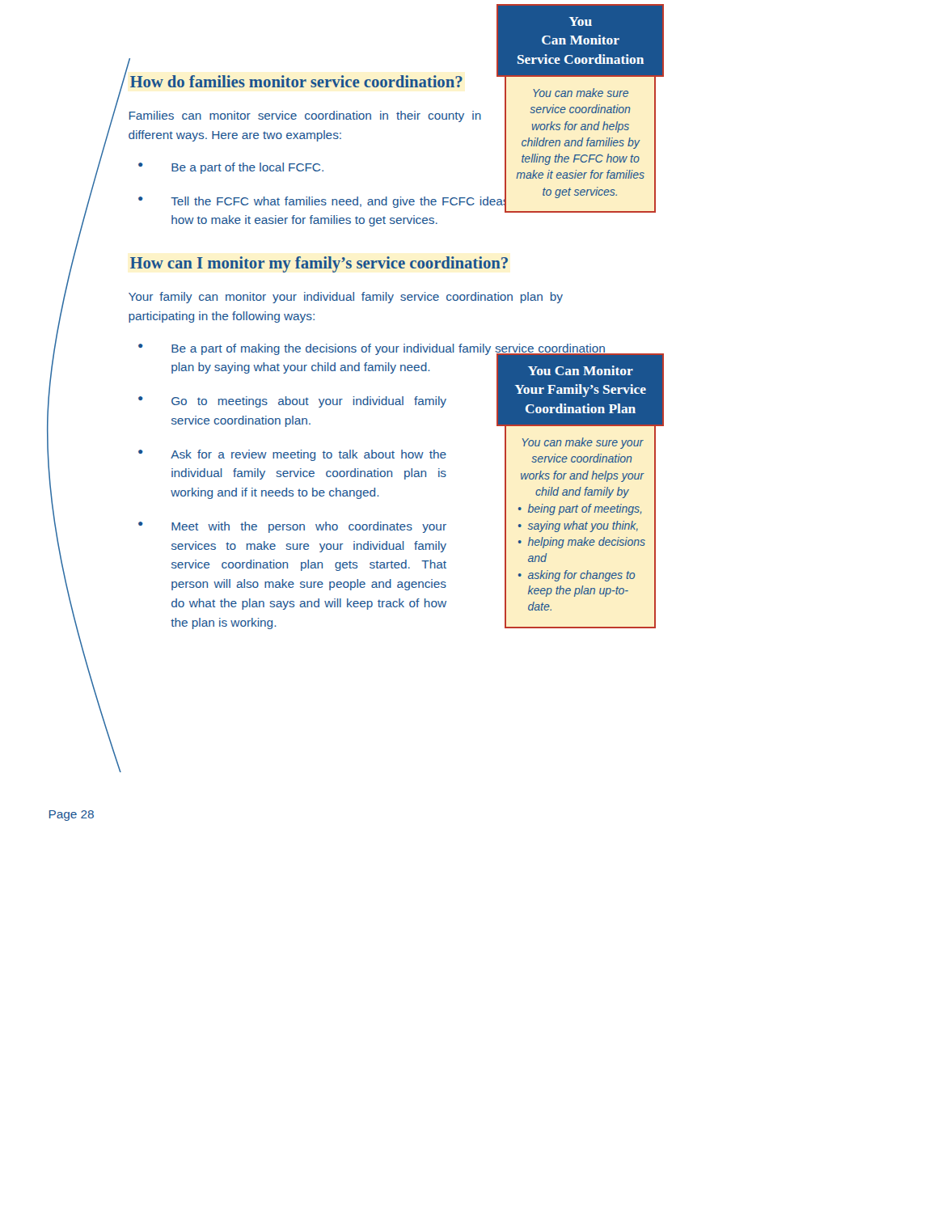You
Can Monitor
Service Coordination
You can make sure service coordination works for and helps children and families by telling the FCFC how to make it easier for families to get services.
You Can Monitor
Your Family’s Service
Coordination Plan
You can make sure your service coordination works for and helps your child and family by
being part of meetings,
saying what you think,
helping make decisions and
asking for changes to keep the plan up-to-date.
How do families monitor service coordination?
Families can monitor service coordination in their county in different ways. Here are two examples:
Be a part of the local FCFC.
Tell the FCFC what families need, and give the FCFC ideas of how to make it easier for families to get services.
How can I monitor my family’s service coordination?
Your family can monitor your individual family service coordination plan by participating in the following ways:
Be a part of making the decisions of your individual family service coordination plan by saying what your child and family need.
Go to meetings about your individual family service coordination plan.
Ask for a review meeting to talk about how the individual family service coordination plan is working and if it needs to be changed.
Meet with the person who coordinates your services to make sure your individual family service coordination plan gets started. That person will also make sure people and agencies do what the plan says and will keep track of how the plan is working.
Page 28